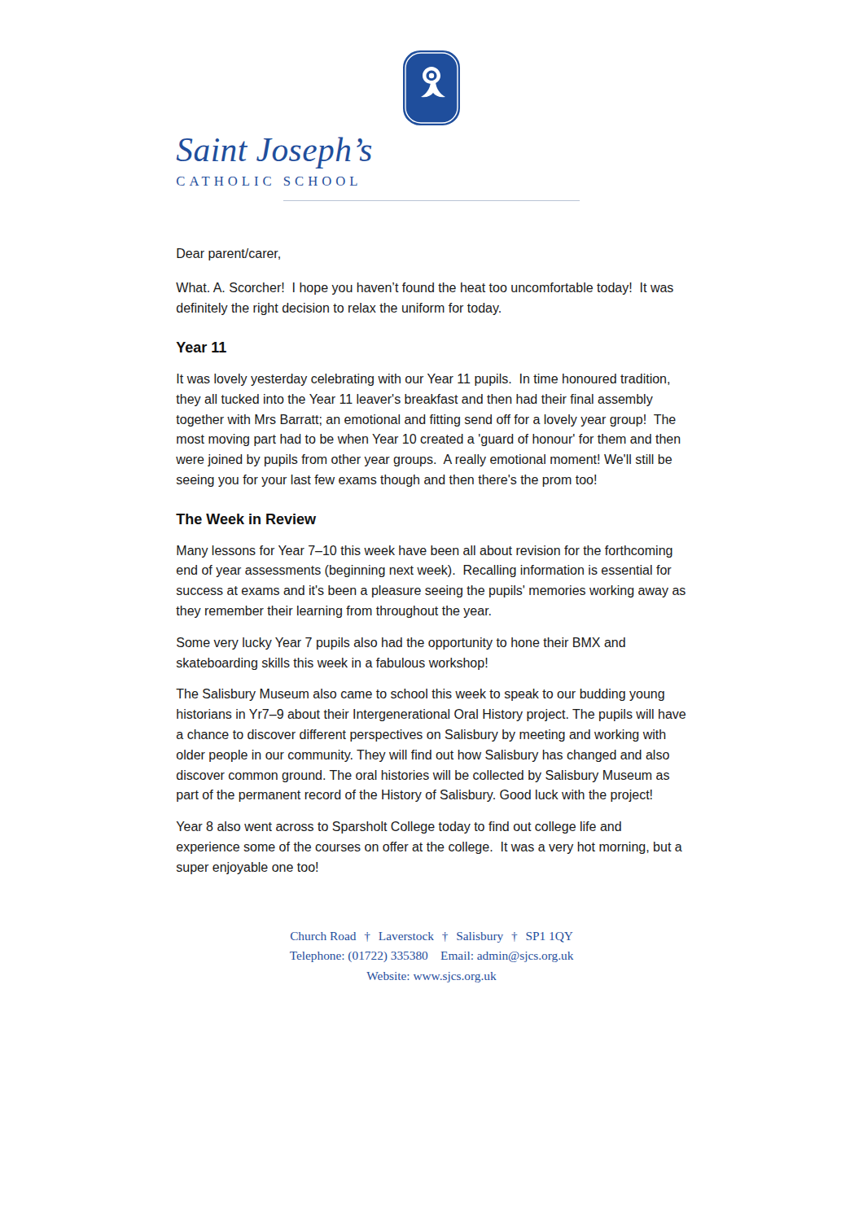Saint Joseph’s
Catholic School
Dear parent/carer,
What. A. Scorcher! I hope you haven’t found the heat too uncomfortable today! It was definitely the right decision to relax the uniform for today.
Year 11
It was lovely yesterday celebrating with our Year 11 pupils. In time honoured tradition, they all tucked into the Year 11 leaver's breakfast and then had their final assembly together with Mrs Barratt; an emotional and fitting send off for a lovely year group! The most moving part had to be when Year 10 created a 'guard of honour' for them and then were joined by pupils from other year groups. A really emotional moment! We'll still be seeing you for your last few exams though and then there's the prom too!
The Week in Review
Many lessons for Year 7–10 this week have been all about revision for the forthcoming end of year assessments (beginning next week). Recalling information is essential for success at exams and it's been a pleasure seeing the pupils' memories working away as they remember their learning from throughout the year.
Some very lucky Year 7 pupils also had the opportunity to hone their BMX and skateboarding skills this week in a fabulous workshop!
The Salisbury Museum also came to school this week to speak to our budding young historians in Yr7–9 about their Intergenerational Oral History project. The pupils will have a chance to discover different perspectives on Salisbury by meeting and working with older people in our community. They will find out how Salisbury has changed and also discover common ground. The oral histories will be collected by Salisbury Museum as part of the permanent record of the History of Salisbury. Good luck with the project!
Year 8 also went across to Sparsholt College today to find out college life and experience some of the courses on offer at the college. It was a very hot morning, but a super enjoyable one too!
Church Road † Laverstock † Salisbury † SP1 1QY
Telephone: (01722) 335380 Email: admin@sjcs.org.uk
Website: www.sjcs.org.uk